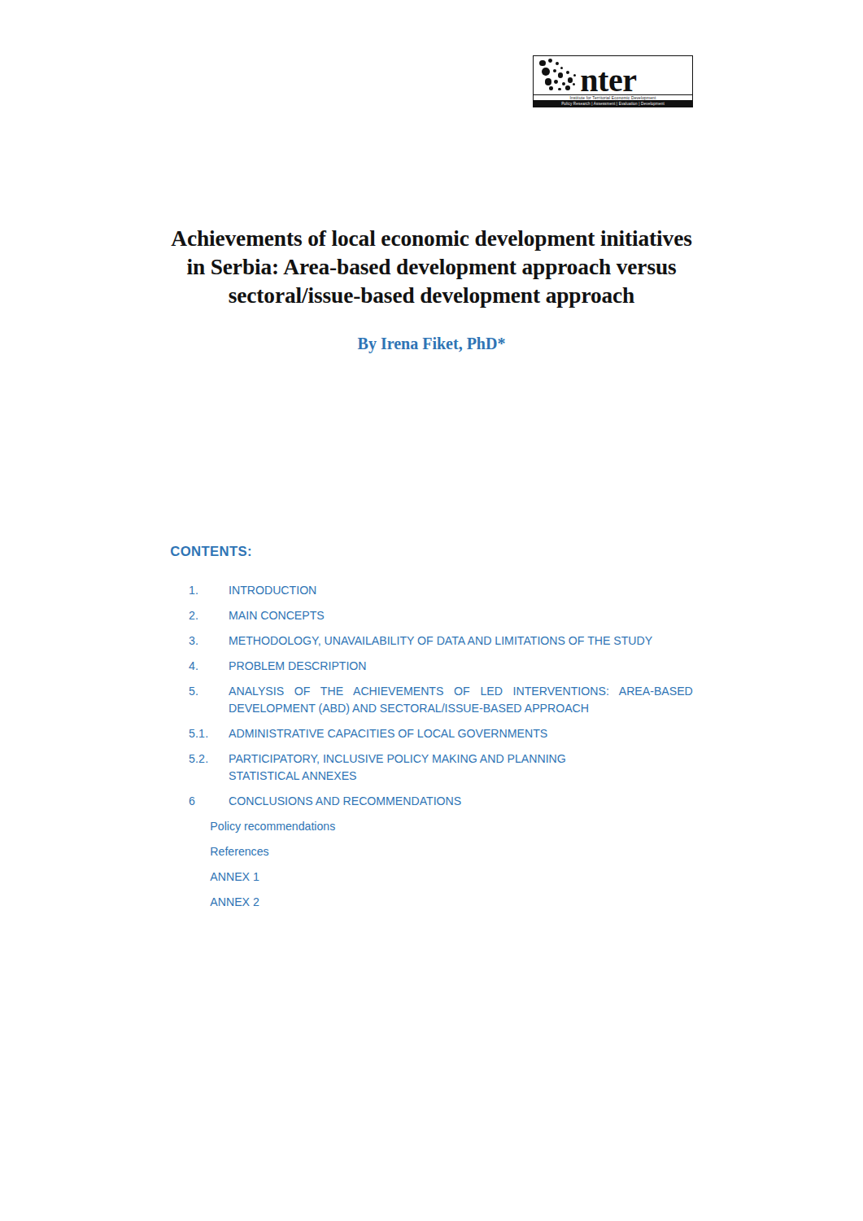nter
Institute for Territorial Economic Development
Policy Research | Assessment | Evaluation | Development
Achievements of local economic development initia­tives in Serbia: Area-based development approach versus sectoral/issue-based development approach
By Irena Fiket, PhD*
CONTENTS:
1. INTRODUCTION
2. MAIN CONCEPTS
3. METHODOLOGY, UNAVAILABILITY OF DATA AND LIMITATIONS OF THE STUDY
4. PROBLEM DESCRIPTION
5. ANALYSIS OF THE ACHIEVEMENTS OF LED INTERVENTIONS: AREA-BASED DEVELOPMENT (ABD) AND SECTORAL/ISSUE-BASED AP­PROACH
5.1. ADMINISTRATIVE CAPACITIES OF LOCAL GOVERNMENTS
5.2. PARTICIPATORY, INCLUSIVE POLICY MAKING AND PLANNING
STATISTICAL ANNEXES
6 CONCLUSIONS AND RECOMMENDATIONS
Policy recommendations
References
ANNEX 1
ANNEX 2